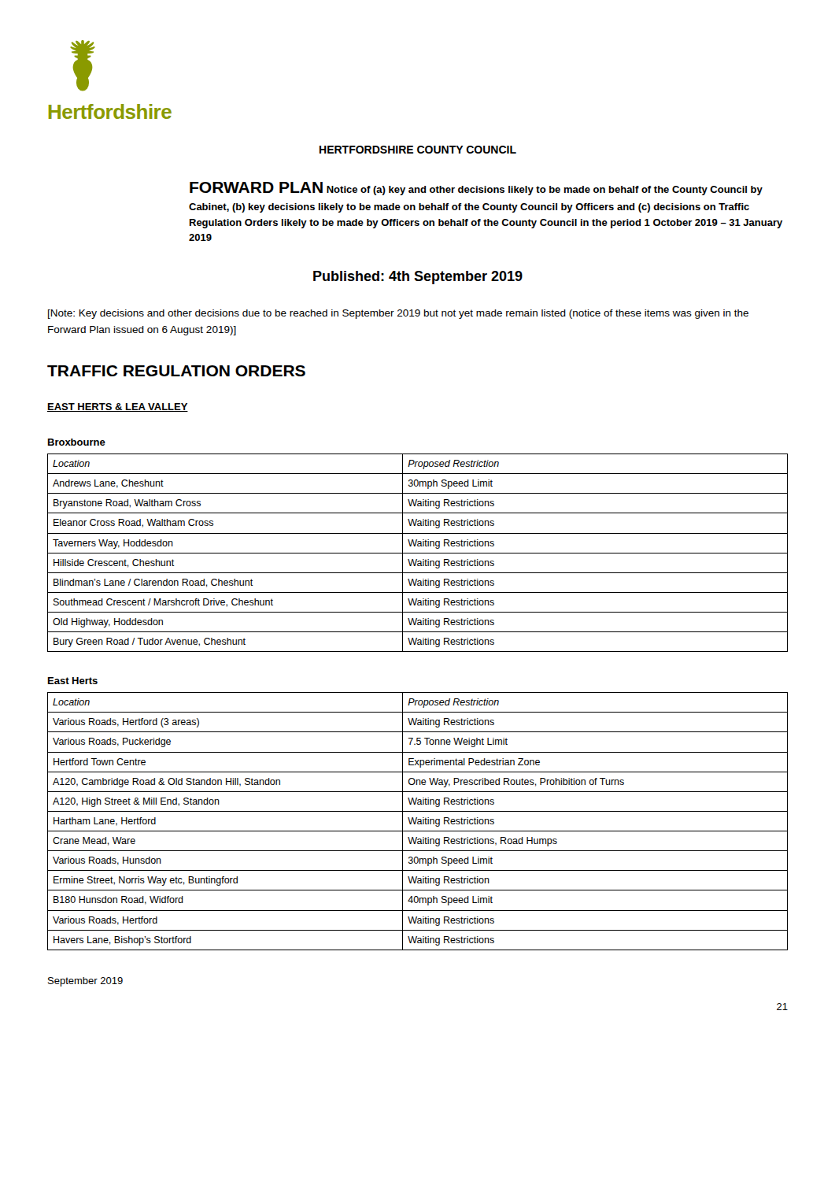Hertfordshire
HERTFORDSHIRE COUNTY COUNCIL
FORWARD PLAN Notice of (a) key and other decisions likely to be made on behalf of the County Council by Cabinet, (b) key decisions likely to be made on behalf of the County Council by Officers and (c) decisions on Traffic Regulation Orders likely to be made by Officers on behalf of the County Council in the period 1 October 2019 – 31 January 2019
Published: 4th September 2019
[Note: Key decisions and other decisions due to be reached in September 2019 but not yet made remain listed (notice of these items was given in the Forward Plan issued on 6 August 2019)]
TRAFFIC REGULATION ORDERS
EAST HERTS & LEA VALLEY
Broxbourne
| Location | Proposed Restriction |
| Andrews Lane, Cheshunt | 30mph Speed Limit |
| Bryanstone Road, Waltham Cross | Waiting Restrictions |
| Eleanor Cross Road, Waltham Cross | Waiting Restrictions |
| Taverners Way, Hoddesdon | Waiting Restrictions |
| Hillside Crescent, Cheshunt | Waiting Restrictions |
| Blindman’s Lane / Clarendon Road, Cheshunt | Waiting Restrictions |
| Southmead Crescent / Marshcroft Drive, Cheshunt | Waiting Restrictions |
| Old Highway, Hoddesdon | Waiting Restrictions |
| Bury Green Road / Tudor Avenue, Cheshunt | Waiting Restrictions |
East Herts
| Location | Proposed Restriction |
| Various Roads, Hertford (3 areas) | Waiting Restrictions |
| Various Roads, Puckeridge | 7.5 Tonne Weight Limit |
| Hertford Town Centre | Experimental Pedestrian Zone |
| A120, Cambridge Road & Old Standon Hill, Standon | One Way, Prescribed Routes, Prohibition of Turns |
| A120, High Street & Mill End, Standon | Waiting Restrictions |
| Hartham Lane, Hertford | Waiting Restrictions |
| Crane Mead, Ware | Waiting Restrictions, Road Humps |
| Various Roads, Hunsdon | 30mph Speed Limit |
| Ermine Street, Norris Way etc, Buntingford | Waiting Restriction |
| B180 Hunsdon Road, Widford | 40mph Speed Limit |
| Various Roads, Hertford | Waiting Restrictions |
| Havers Lane, Bishop’s Stortford | Waiting Restrictions |
September 2019
21